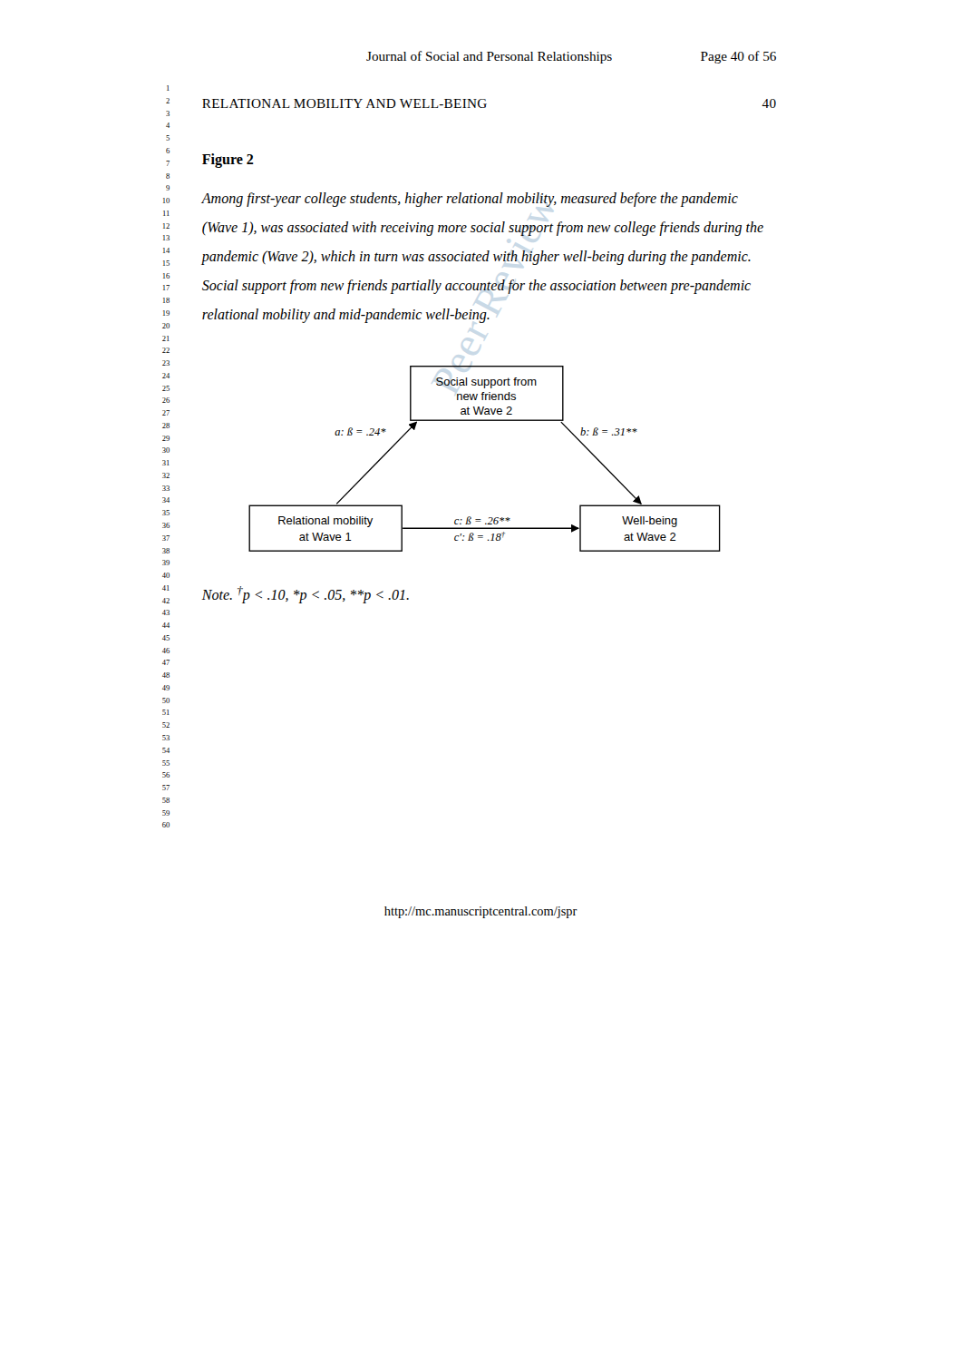12345678910 11121314151617181920 21222324252627282930 31323334353637383940 41424344454647484950 51525354555657585960
Journal of Social and Personal Relationships
Page 40 of 56
Relational Mobility and Well-Being 40
Peer Review
Figure 2
Among first-year college students, higher relational mobility, measured before the pandemic (Wave 1), was associated with receiving more social support from new college friends during the pandemic (Wave 2), which in turn was associated with higher well-being during the pandemic. Social support from new friends partially accounted for the association between pre-pandemic relational mobility and mid-pandemic well-being.
Social support from new friends at Wave 2 Relational mobility at Wave 1 Well-being at Wave 2 a: ß = .24* b: ß = .31** c: ß = .26** c': ß = .18†
Note. †p < .10, *p < .05, **p < .01.
http://mc.manuscriptcentral.com/jspr